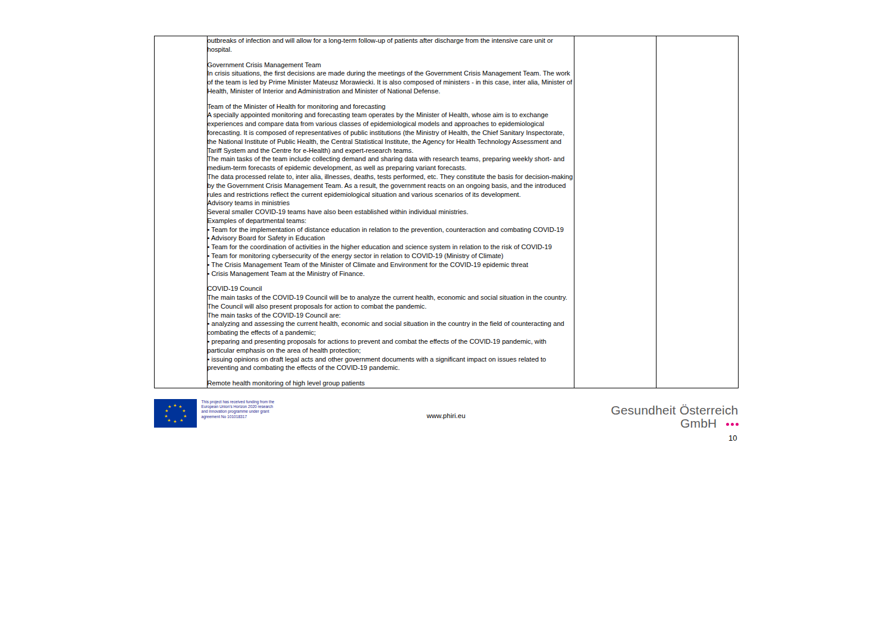| | outbreaks of infection and will allow for a long-term follow-up of patients after discharge from the intensive care unit or hospital. Government Crisis Management Team In crisis situations, the first decisions are made during the meetings of the Government Crisis Management Team. The work of the team is led by Prime Minister Mateusz Morawiecki. It is also composed of ministers - in this case, inter alia, Minister of Health, Minister of Interior and Administration and Minister of National Defense. Team of the Minister of Health for monitoring and forecasting A specially appointed monitoring and forecasting team operates by the Minister of Health, whose aim is to exchange experiences and compare data from various classes of epidemiological models and approaches to epidemiological forecasting. It is composed of representatives of public institutions (the Ministry of Health, the Chief Sanitary Inspectorate, the National Institute of Public Health, the Central Statistical Institute, the Agency for Health Technology Assessment and Tariff System and the Centre for e-Health) and expert-research teams. The main tasks of the team include collecting demand and sharing data with research teams, preparing weekly short- and medium-term forecasts of epidemic development, as well as preparing variant forecasts. The data processed relate to, inter alia, illnesses, deaths, tests performed, etc. They constitute the basis for decision-making by the Government Crisis Management Team. As a result, the government reacts on an ongoing basis, and the introduced rules and restrictions reflect the current epidemiological situation and various scenarios of its development. Advisory teams in ministries Several smaller COVID-19 teams have also been established within individual ministries. Examples of departmental teams: • Team for the implementation of distance education in relation to the prevention, counteraction and combating COVID-19 • Advisory Board for Safety in Education • Team for the coordination of activities in the higher education and science system in relation to the risk of COVID-19 • Team for monitoring cybersecurity of the energy sector in relation to COVID-19 (Ministry of Climate) • The Crisis Management Team of the Minister of Climate and Environment for the COVID-19 epidemic threat • Crisis Management Team at the Ministry of Finance. COVID-19 Council The main tasks of the COVID-19 Council will be to analyze the current health, economic and social situation in the country. The Council will also present proposals for action to combat the pandemic. The main tasks of the COVID-19 Council are: • analyzing and assessing the current health, economic and social situation in the country in the field of counteracting and combating the effects of a pandemic; • preparing and presenting proposals for actions to prevent and combat the effects of the COVID-19 pandemic, with particular emphasis on the area of health protection; • issuing opinions on draft legal acts and other government documents with a significant impact on issues related to preventing and combating the effects of the COVID-19 pandemic. Remote health monitoring of high level group patients | | |
★ ★ ★ ★ ★ ★ ★ ★ ★ ★
This project has received funding from the European Union's Horizon 2020 research and innovation programme under grant agreement No 101018317
www.phiri.eu
Gesundheit Österreich
GmbH
10